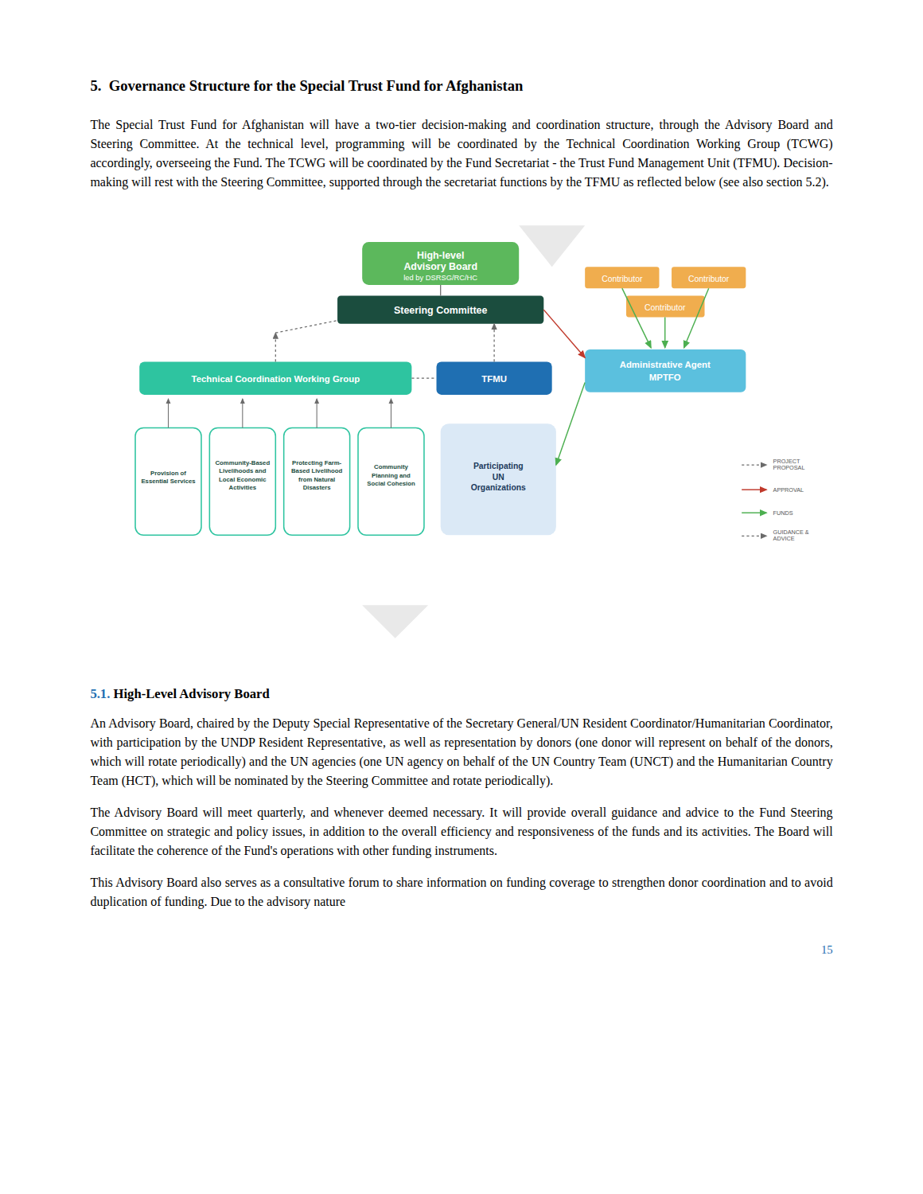5. Governance Structure for the Special Trust Fund for Afghanistan
The Special Trust Fund for Afghanistan will have a two-tier decision-making and coordination structure, through the Advisory Board and Steering Committee. At the technical level, programming will be coordinated by the Technical Coordination Working Group (TCWG) accordingly, overseeing the Fund. The TCWG will be coordinated by the Fund Secretariat - the Trust Fund Management Unit (TFMU). Decision-making will rest with the Steering Committee, supported through the secretariat functions by the TFMU as reflected below (see also section 5.2).
High-level Advisory Board led by DSRSG/RC/HC Steering Committee Contributor Contributor Contributor Administrative Agent MPTFO Technical Coordination Working Group TFMU Provision of Essential Services Community-Based Livelihoods and Local Economic Activities Protecting Farm- Based Livelihood from Natural Disasters Community Planning and Social Cohesion Participating UN Organizations PROJECT PROPOSAL APPROVAL FUNDS GUIDANCE & ADVICE
5.1. High-Level Advisory Board
An Advisory Board, chaired by the Deputy Special Representative of the Secretary General/UN Resident Coordinator/Humanitarian Coordinator, with participation by the UNDP Resident Representative, as well as representation by donors (one donor will represent on behalf of the donors, which will rotate periodically) and the UN agencies (one UN agency on behalf of the UN Country Team (UNCT) and the Humanitarian Country Team (HCT), which will be nominated by the Steering Committee and rotate periodically).
The Advisory Board will meet quarterly, and whenever deemed necessary. It will provide overall guidance and advice to the Fund Steering Committee on strategic and policy issues, in addition to the overall efficiency and responsiveness of the funds and its activities. The Board will facilitate the coherence of the Fund's operations with other funding instruments.
This Advisory Board also serves as a consultative forum to share information on funding coverage to strengthen donor coordination and to avoid duplication of funding. Due to the advisory nature
15